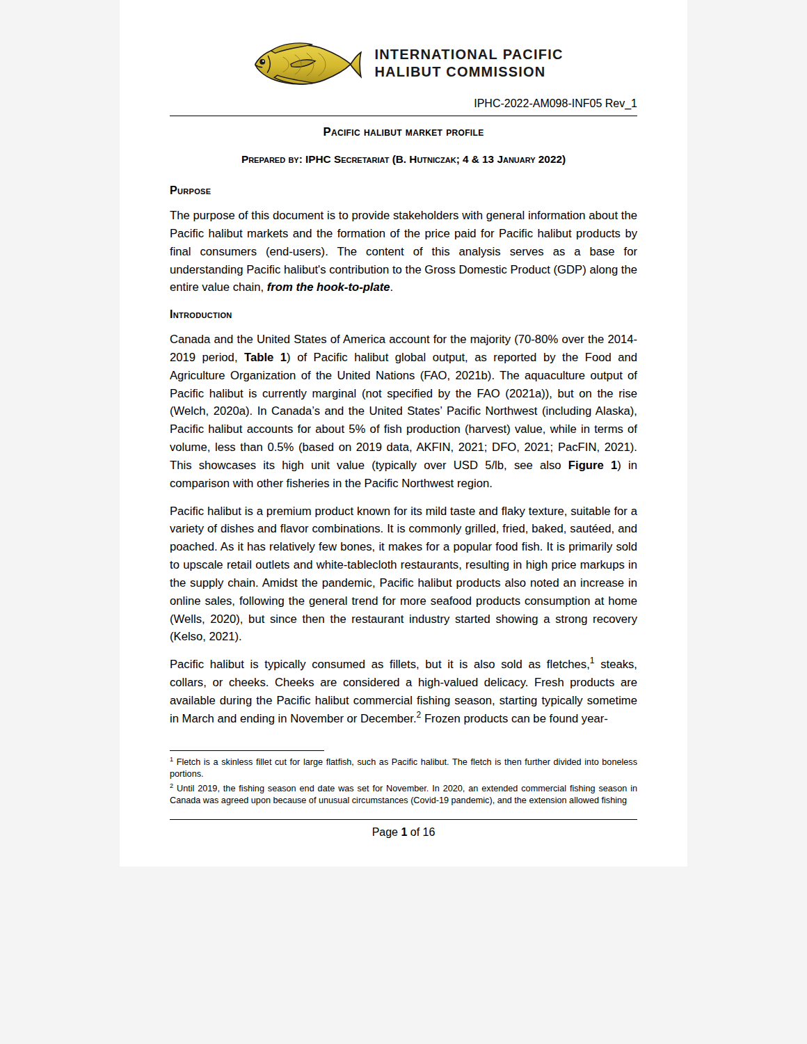International Pacific
Halibut Commission
IPHC-2022-AM098-INF05 Rev_1
Pacific halibut market profile
Prepared by: IPHC Secretariat (B. Hutniczak; 4 & 13 January 2022)
Purpose
The purpose of this document is to provide stakeholders with general information about the Pacific halibut markets and the formation of the price paid for Pacific halibut products by final consumers (end-users). The content of this analysis serves as a base for understanding Pacific halibut's contribution to the Gross Domestic Product (GDP) along the entire value chain, from the hook-to-plate.
Introduction
Canada and the United States of America account for the majority (70-80% over the 2014-2019 period, Table 1) of Pacific halibut global output, as reported by the Food and Agriculture Organization of the United Nations (FAO, 2021b). The aquaculture output of Pacific halibut is currently marginal (not specified by the FAO (2021a)), but on the rise (Welch, 2020a). In Canada’s and the United States’ Pacific Northwest (including Alaska), Pacific halibut accounts for about 5% of fish production (harvest) value, while in terms of volume, less than 0.5% (based on 2019 data, AKFIN, 2021; DFO, 2021; PacFIN, 2021). This showcases its high unit value (typically over USD 5/lb, see also Figure 1) in comparison with other fisheries in the Pacific Northwest region.
Pacific halibut is a premium product known for its mild taste and flaky texture, suitable for a variety of dishes and flavor combinations. It is commonly grilled, fried, baked, sautéed, and poached. As it has relatively few bones, it makes for a popular food fish. It is primarily sold to upscale retail outlets and white-tablecloth restaurants, resulting in high price markups in the supply chain. Amidst the pandemic, Pacific halibut products also noted an increase in online sales, following the general trend for more seafood products consumption at home (Wells, 2020), but since then the restaurant industry started showing a strong recovery (Kelso, 2021).
Pacific halibut is typically consumed as fillets, but it is also sold as fletches,1 steaks, collars, or cheeks. Cheeks are considered a high-valued delicacy. Fresh products are available during the Pacific halibut commercial fishing season, starting typically sometime in March and ending in November or December.2 Frozen products can be found year-
1 Fletch is a skinless fillet cut for large flatfish, such as Pacific halibut. The fletch is then further divided into boneless portions.
2 Until 2019, the fishing season end date was set for November. In 2020, an extended commercial fishing season in Canada was agreed upon because of unusual circumstances (Covid-19 pandemic), and the extension allowed fishing
Page 1 of 16